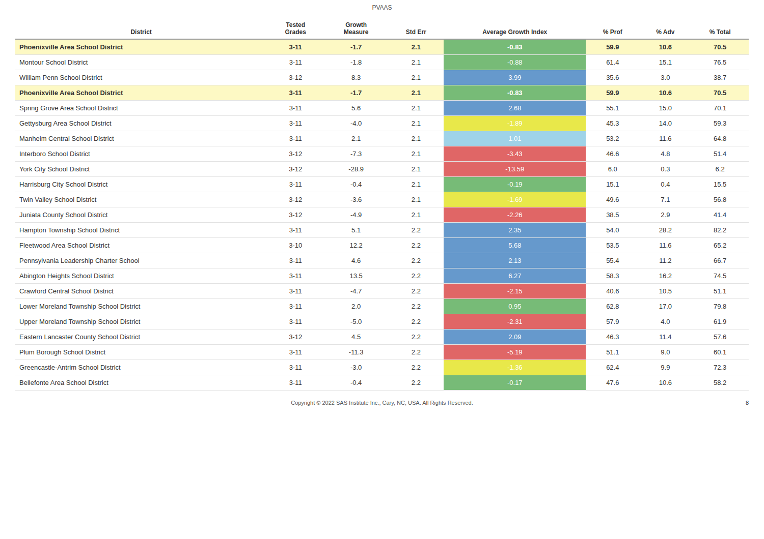PVAAS
| District | Tested Grades | Growth Measure | Std Err | Average Growth Index | % Prof | % Adv | % Total |
| --- | --- | --- | --- | --- | --- | --- | --- |
| Phoenixville Area School District | 3-11 | -1.7 | 2.1 | -0.83 | 59.9 | 10.6 | 70.5 |
| Montour School District | 3-11 | -1.8 | 2.1 | -0.88 | 61.4 | 15.1 | 76.5 |
| William Penn School District | 3-12 | 8.3 | 2.1 | 3.99 | 35.6 | 3.0 | 38.7 |
| Phoenixville Area School District | 3-11 | -1.7 | 2.1 | -0.83 | 59.9 | 10.6 | 70.5 |
| Spring Grove Area School District | 3-11 | 5.6 | 2.1 | 2.68 | 55.1 | 15.0 | 70.1 |
| Gettysburg Area School District | 3-11 | -4.0 | 2.1 | -1.89 | 45.3 | 14.0 | 59.3 |
| Manheim Central School District | 3-11 | 2.1 | 2.1 | 1.01 | 53.2 | 11.6 | 64.8 |
| Interboro School District | 3-12 | -7.3 | 2.1 | -3.43 | 46.6 | 4.8 | 51.4 |
| York City School District | 3-12 | -28.9 | 2.1 | -13.59 | 6.0 | 0.3 | 6.2 |
| Harrisburg City School District | 3-11 | -0.4 | 2.1 | -0.19 | 15.1 | 0.4 | 15.5 |
| Twin Valley School District | 3-12 | -3.6 | 2.1 | -1.69 | 49.6 | 7.1 | 56.8 |
| Juniata County School District | 3-12 | -4.9 | 2.1 | -2.26 | 38.5 | 2.9 | 41.4 |
| Hampton Township School District | 3-11 | 5.1 | 2.2 | 2.35 | 54.0 | 28.2 | 82.2 |
| Fleetwood Area School District | 3-10 | 12.2 | 2.2 | 5.68 | 53.5 | 11.6 | 65.2 |
| Pennsylvania Leadership Charter School | 3-11 | 4.6 | 2.2 | 2.13 | 55.4 | 11.2 | 66.7 |
| Abington Heights School District | 3-11 | 13.5 | 2.2 | 6.27 | 58.3 | 16.2 | 74.5 |
| Crawford Central School District | 3-11 | -4.7 | 2.2 | -2.15 | 40.6 | 10.5 | 51.1 |
| Lower Moreland Township School District | 3-11 | 2.0 | 2.2 | 0.95 | 62.8 | 17.0 | 79.8 |
| Upper Moreland Township School District | 3-11 | -5.0 | 2.2 | -2.31 | 57.9 | 4.0 | 61.9 |
| Eastern Lancaster County School District | 3-12 | 4.5 | 2.2 | 2.09 | 46.3 | 11.4 | 57.6 |
| Plum Borough School District | 3-11 | -11.3 | 2.2 | -5.19 | 51.1 | 9.0 | 60.1 |
| Greencastle-Antrim School District | 3-11 | -3.0 | 2.2 | -1.36 | 62.4 | 9.9 | 72.3 |
| Bellefonte Area School District | 3-11 | -0.4 | 2.2 | -0.17 | 47.6 | 10.6 | 58.2 |
Copyright © 2022 SAS Institute Inc., Cary, NC, USA. All Rights Reserved. 8